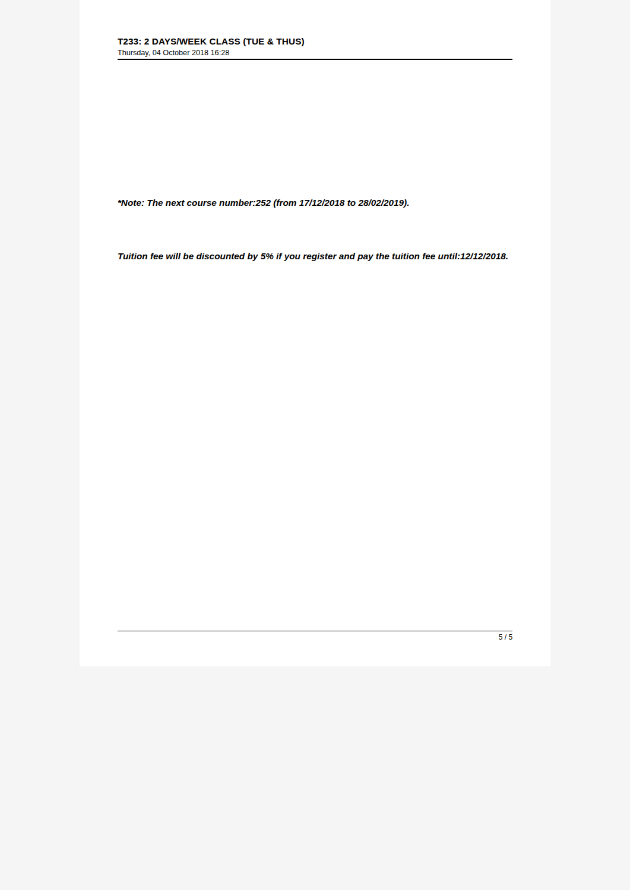T233: 2 DAYS/WEEK CLASS (TUE & THUS)
Thursday, 04 October 2018 16:28
*Note: The next course number:252 (from 17/12/2018 to 28/02/2019).
Tuition fee will be discounted by 5% if you register and pay the tuition fee until:12/12/2018.
5 / 5